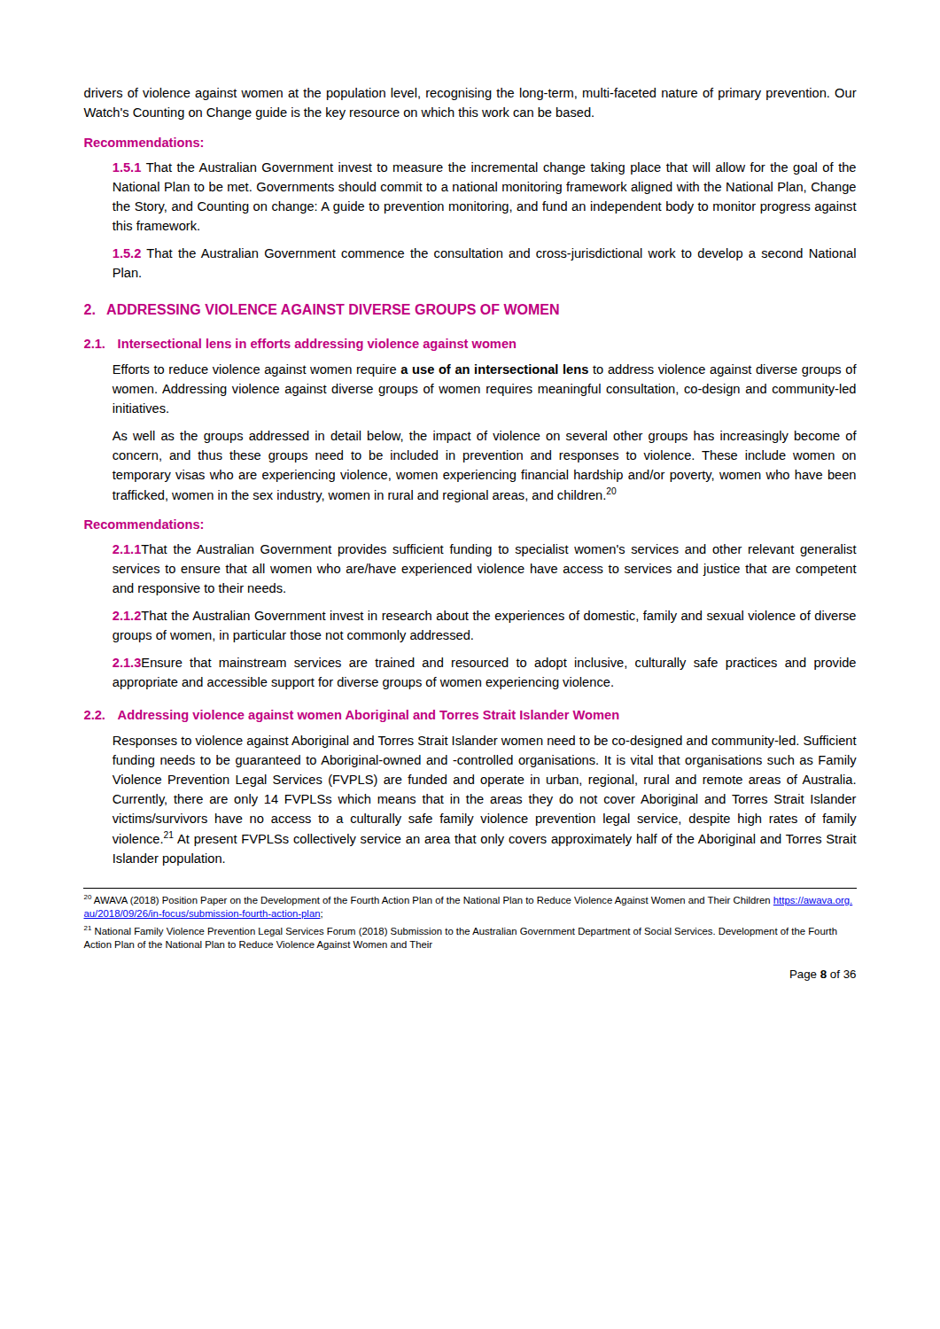drivers of violence against women at the population level, recognising the long-term, multi-faceted nature of primary prevention. Our Watch's Counting on Change guide is the key resource on which this work can be based.
Recommendations:
1.5.1 That the Australian Government invest to measure the incremental change taking place that will allow for the goal of the National Plan to be met. Governments should commit to a national monitoring framework aligned with the National Plan, Change the Story, and Counting on change: A guide to prevention monitoring, and fund an independent body to monitor progress against this framework.
1.5.2 That the Australian Government commence the consultation and cross-jurisdictional work to develop a second National Plan.
2. ADDRESSING VIOLENCE AGAINST DIVERSE GROUPS OF WOMEN
2.1. Intersectional lens in efforts addressing violence against women
Efforts to reduce violence against women require a use of an intersectional lens to address violence against diverse groups of women. Addressing violence against diverse groups of women requires meaningful consultation, co-design and community-led initiatives.
As well as the groups addressed in detail below, the impact of violence on several other groups has increasingly become of concern, and thus these groups need to be included in prevention and responses to violence. These include women on temporary visas who are experiencing violence, women experiencing financial hardship and/or poverty, women who have been trafficked, women in the sex industry, women in rural and regional areas, and children.20
Recommendations:
2.1.1 That the Australian Government provides sufficient funding to specialist women's services and other relevant generalist services to ensure that all women who are/have experienced violence have access to services and justice that are competent and responsive to their needs.
2.1.2 That the Australian Government invest in research about the experiences of domestic, family and sexual violence of diverse groups of women, in particular those not commonly addressed.
2.1.3 Ensure that mainstream services are trained and resourced to adopt inclusive, culturally safe practices and provide appropriate and accessible support for diverse groups of women experiencing violence.
2.2. Addressing violence against women Aboriginal and Torres Strait Islander Women
Responses to violence against Aboriginal and Torres Strait Islander women need to be co-designed and community-led. Sufficient funding needs to be guaranteed to Aboriginal-owned and -controlled organisations. It is vital that organisations such as Family Violence Prevention Legal Services (FVPLS) are funded and operate in urban, regional, rural and remote areas of Australia. Currently, there are only 14 FVPLSs which means that in the areas they do not cover Aboriginal and Torres Strait Islander victims/survivors have no access to a culturally safe family violence prevention legal service, despite high rates of family violence.21 At present FVPLSs collectively service an area that only covers approximately half of the Aboriginal and Torres Strait Islander population.
20 AWAVA (2018) Position Paper on the Development of the Fourth Action Plan of the National Plan to Reduce Violence Against Women and Their Children https://awava.org.au/2018/09/26/in-focus/submission-fourth-action-plan;
21 National Family Violence Prevention Legal Services Forum (2018) Submission to the Australian Government Department of Social Services. Development of the Fourth Action Plan of the National Plan to Reduce Violence Against Women and Their
Page 8 of 36